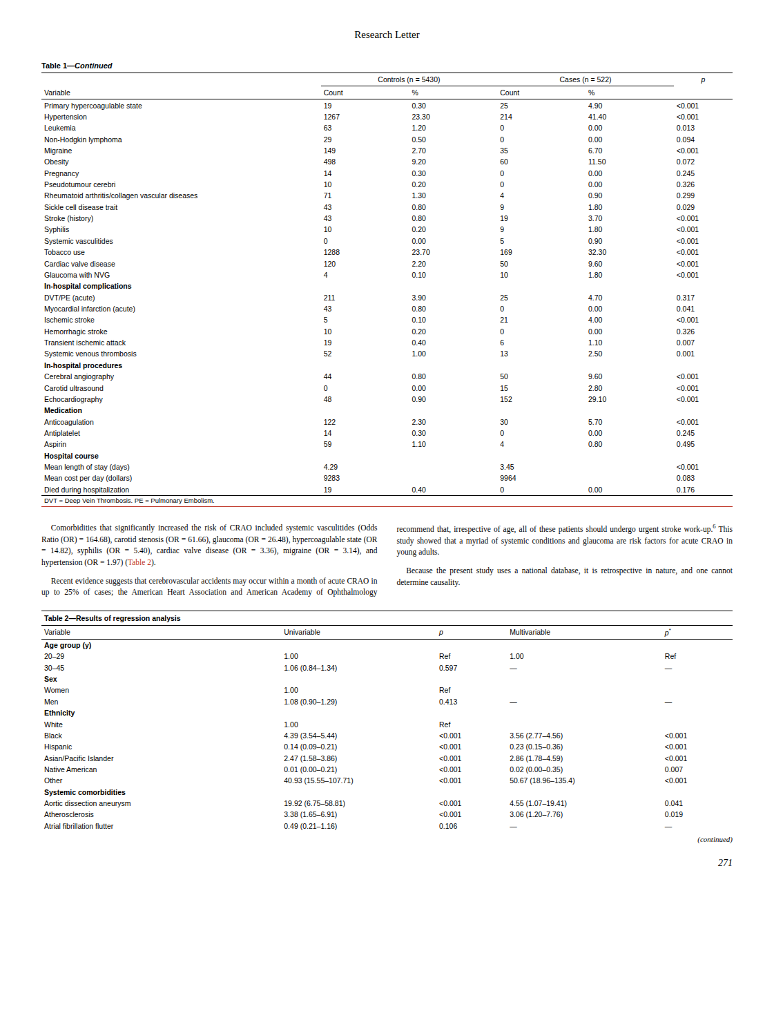Research Letter
Table 1—Continued
| | Controls (n = 5430) | Cases (n = 522) | p |
| --- | --- | --- | --- |
| Variable | Count | % | Count | % | |
| Primary hypercoagulable state | 19 | 0.30 | 25 | 4.90 | <0.001 |
| Hypertension | 1267 | 23.30 | 214 | 41.40 | <0.001 |
| Leukemia | 63 | 1.20 | 0 | 0.00 | 0.013 |
| Non-Hodgkin lymphoma | 29 | 0.50 | 0 | 0.00 | 0.094 |
| Migraine | 149 | 2.70 | 35 | 6.70 | <0.001 |
| Obesity | 498 | 9.20 | 60 | 11.50 | 0.072 |
| Pregnancy | 14 | 0.30 | 0 | 0.00 | 0.245 |
| Pseudotumour cerebri | 10 | 0.20 | 0 | 0.00 | 0.326 |
| Rheumatoid arthritis/collagen vascular diseases | 71 | 1.30 | 4 | 0.90 | 0.299 |
| Sickle cell disease trait | 43 | 0.80 | 9 | 1.80 | 0.029 |
| Stroke (history) | 43 | 0.80 | 19 | 3.70 | <0.001 |
| Syphilis | 10 | 0.20 | 9 | 1.80 | <0.001 |
| Systemic vasculitides | 0 | 0.00 | 5 | 0.90 | <0.001 |
| Tobacco use | 1288 | 23.70 | 169 | 32.30 | <0.001 |
| Cardiac valve disease | 120 | 2.20 | 50 | 9.60 | <0.001 |
| Glaucoma with NVG | 4 | 0.10 | 10 | 1.80 | <0.001 |
| In-hospital complications | | | | | |
| DVT/PE (acute) | 211 | 3.90 | 25 | 4.70 | 0.317 |
| Myocardial infarction (acute) | 43 | 0.80 | 0 | 0.00 | 0.041 |
| Ischemic stroke | 5 | 0.10 | 21 | 4.00 | <0.001 |
| Hemorrhagic stroke | 10 | 0.20 | 0 | 0.00 | 0.326 |
| Transient ischemic attack | 19 | 0.40 | 6 | 1.10 | 0.007 |
| Systemic venous thrombosis | 52 | 1.00 | 13 | 2.50 | 0.001 |
| In-hospital procedures | | | | | |
| Cerebral angiography | 44 | 0.80 | 50 | 9.60 | <0.001 |
| Carotid ultrasound | 0 | 0.00 | 15 | 2.80 | <0.001 |
| Echocardiography | 48 | 0.90 | 152 | 29.10 | <0.001 |
| Medication | | | | | |
| Anticoagulation | 122 | 2.30 | 30 | 5.70 | <0.001 |
| Antiplatelet | 14 | 0.30 | 0 | 0.00 | 0.245 |
| Aspirin | 59 | 1.10 | 4 | 0.80 | 0.495 |
| Hospital course | | | | | |
| Mean length of stay (days) | 4.29 | | 3.45 | | <0.001 |
| Mean cost per day (dollars) | 9283 | | 9964 | | 0.083 |
| Died during hospitalization | 19 | 0.40 | 0 | 0.00 | 0.176 |
| DVT = Deep Vein Thrombosis. PE = Pulmonary Embolism. |
Comorbidities that significantly increased the risk of CRAO included systemic vasculitides (Odds Ratio (OR) = 164.68), carotid stenosis (OR = 61.66), glaucoma (OR = 26.48), hypercoagulable state (OR = 14.82), syphilis (OR = 5.40), cardiac valve disease (OR = 3.36), migraine (OR = 3.14), and hypertension (OR = 1.97) (Table 2).
Recent evidence suggests that cerebrovascular accidents may occur within a month of acute CRAO in up to 25% of cases; the American Heart Association and American Academy of Ophthalmology recommend that, irrespective of age, all of these patients should undergo urgent stroke work-up.6 This study showed that a myriad of systemic conditions and glaucoma are risk factors for acute CRAO in young adults.
Because the present study uses a national database, it is retrospective in nature, and one cannot determine causality.
| Table 2—Results of regression analysis |
| --- |
| Variable | Univariable | p | Multivariable | p * |
| Age group (y) | | | | |
| 20 – 29 | 1.00 | Ref | 1.00 | Ref |
| 30 – 45 | 1.06 (0.84 – 1.34) | 0.597 | — | — |
| Sex | | | | |
| Women | 1.00 | Ref | | |
| Men | 1.08 (0.90 – 1.29) | 0.413 | — | — |
| Ethnicity | | | | |
| White | 1.00 | Ref | | |
| Black | 4.39 (3.54 – 5.44) | <0.001 | 3.56 (2.77 – 4.56) | <0.001 |
| Hispanic | 0.14 (0.09 – 0.21) | <0.001 | 0.23 (0.15 – 0.36) | <0.001 |
| Asian/Pacific Islander | 2.47 (1.58 – 3.86) | <0.001 | 2.86 (1.78 – 4.59) | <0.001 |
| Native American | 0.01 (0.00 – 0.21) | <0.001 | 0.02 (0.00 – 0.35) | 0.007 |
| Other | 40.93 (15.55 – 107.71) | <0.001 | 50.67 (18.96 – 135.4) | <0.001 |
| Systemic comorbidities | | | | |
| Aortic dissection aneurysm | 19.92 (6.75 – 58.81) | <0.001 | 4.55 (1.07 – 19.41) | 0.041 |
| Atherosclerosis | 3.38 (1.65 – 6.91) | <0.001 | 3.06 (1.20 – 7.76) | 0.019 |
| Atrial fibrillation flutter | 0.49 (0.21 – 1.16) | 0.106 | — | — |
(continued)
271